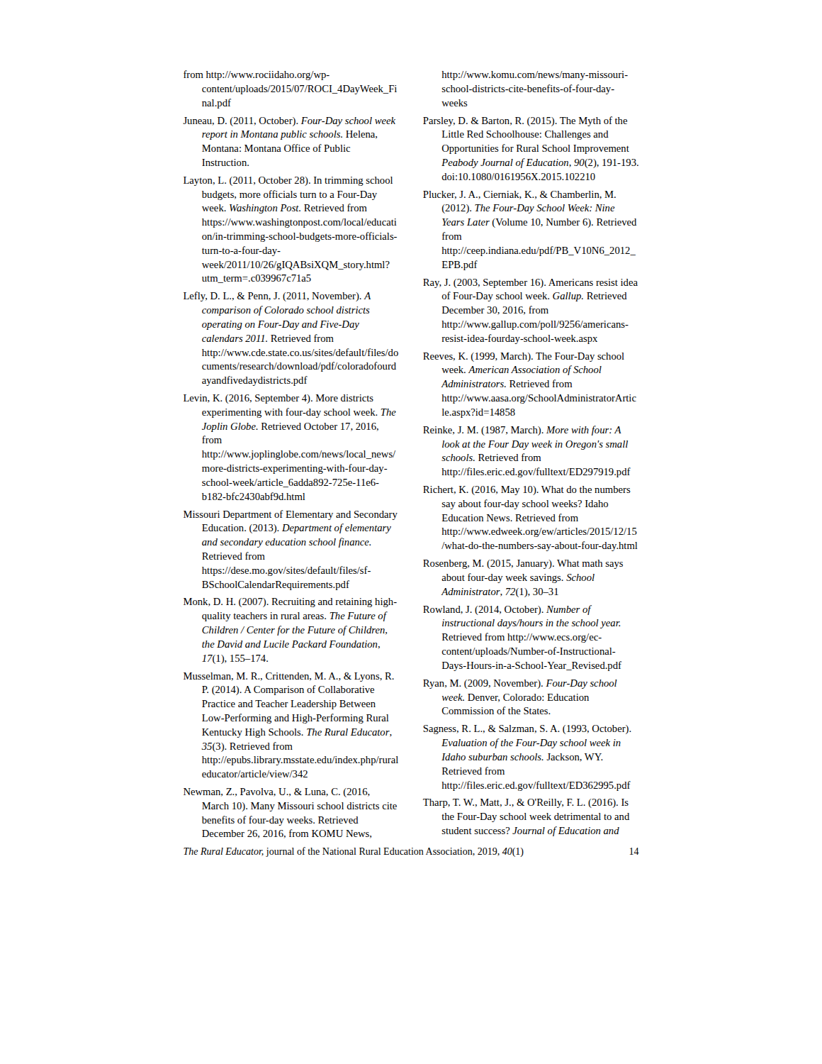from http://www.rociidaho.org/wp-content/uploads/2015/07/ROCI_4DayWeek_Final.pdf
Juneau, D. (2011, October). Four-Day school week report in Montana public schools. Helena, Montana: Montana Office of Public Instruction.
Layton, L. (2011, October 28). In trimming school budgets, more officials turn to a Four-Day week. Washington Post. Retrieved from https://www.washingtonpost.com/local/education/in-trimming-school-budgets-more-officials-turn-to-a-four-day-week/2011/10/26/gIQABsiXQM_story.html?utm_term=.c039967c71a5
Lefly, D. L., & Penn, J. (2011, November). A comparison of Colorado school districts operating on Four-Day and Five-Day calendars 2011. Retrieved from http://www.cde.state.co.us/sites/default/files/documents/research/download/pdf/coloradofourdayandfivedaydistricts.pdf
Levin, K. (2016, September 4). More districts experimenting with four-day school week. The Joplin Globe. Retrieved October 17, 2016, from http://www.joplinglobe.com/news/local_news/more-districts-experimenting-with-four-day-school-week/article_6adda892-725e-11e6-b182-bfc2430abf9d.html
Missouri Department of Elementary and Secondary Education. (2013). Department of elementary and secondary education school finance. Retrieved from https://dese.mo.gov/sites/default/files/sf-BSchoolCalendarRequirements.pdf
Monk, D. H. (2007). Recruiting and retaining high-quality teachers in rural areas. The Future of Children / Center for the Future of Children, the David and Lucile Packard Foundation, 17(1), 155–174.
Musselman, M. R., Crittenden, M. A., & Lyons, R. P. (2014). A Comparison of Collaborative Practice and Teacher Leadership Between Low-Performing and High-Performing Rural Kentucky High Schools. The Rural Educator, 35(3). Retrieved from http://epubs.library.msstate.edu/index.php/ruraleducator/article/view/342
Newman, Z., Pavolva, U., & Luna, C. (2016, March 10). Many Missouri school districts cite benefits of four-day weeks. Retrieved December 26, 2016, from KOMU News, http://www.komu.com/news/many-missouri-school-districts-cite-benefits-of-four-day-weeks
Parsley, D. & Barton, R. (2015). The Myth of the Little Red Schoolhouse: Challenges and Opportunities for Rural School Improvement Peabody Journal of Education, 90(2), 191-193. doi:10.1080/0161956X.2015.102210
Plucker, J. A., Cierniak, K., & Chamberlin, M. (2012). The Four-Day School Week: Nine Years Later (Volume 10, Number 6). Retrieved from http://ceep.indiana.edu/pdf/PB_V10N6_2012_EPB.pdf
Ray, J. (2003, September 16). Americans resist idea of Four-Day school week. Gallup. Retrieved December 30, 2016, from http://www.gallup.com/poll/9256/americans-resist-idea-fourday-school-week.aspx
Reeves, K. (1999, March). The Four-Day school week. American Association of School Administrators. Retrieved from http://www.aasa.org/SchoolAdministratorArticle.aspx?id=14858
Reinke, J. M. (1987, March). More with four: A look at the Four Day week in Oregon's small schools. Retrieved from http://files.eric.ed.gov/fulltext/ED297919.pdf
Richert, K. (2016, May 10). What do the numbers say about four-day school weeks? Idaho Education News. Retrieved from http://www.edweek.org/ew/articles/2015/12/15/what-do-the-numbers-say-about-four-day.html
Rosenberg, M. (2015, January). What math says about four-day week savings. School Administrator, 72(1), 30–31
Rowland, J. (2014, October). Number of instructional days/hours in the school year. Retrieved from http://www.ecs.org/ec-content/uploads/Number-of-Instructional-Days-Hours-in-a-School-Year_Revised.pdf
Ryan, M. (2009, November). Four-Day school week. Denver, Colorado: Education Commission of the States.
Sagness, R. L., & Salzman, S. A. (1993, October). Evaluation of the Four-Day school week in Idaho suburban schools. Jackson, WY. Retrieved from http://files.eric.ed.gov/fulltext/ED362995.pdf
Tharp, T. W., Matt, J., & O'Reilly, F. L. (2016). Is the Four-Day school week detrimental to and student success? Journal of Education and
The Rural Educator, journal of the National Rural Education Association, 2019, 40(1) 14